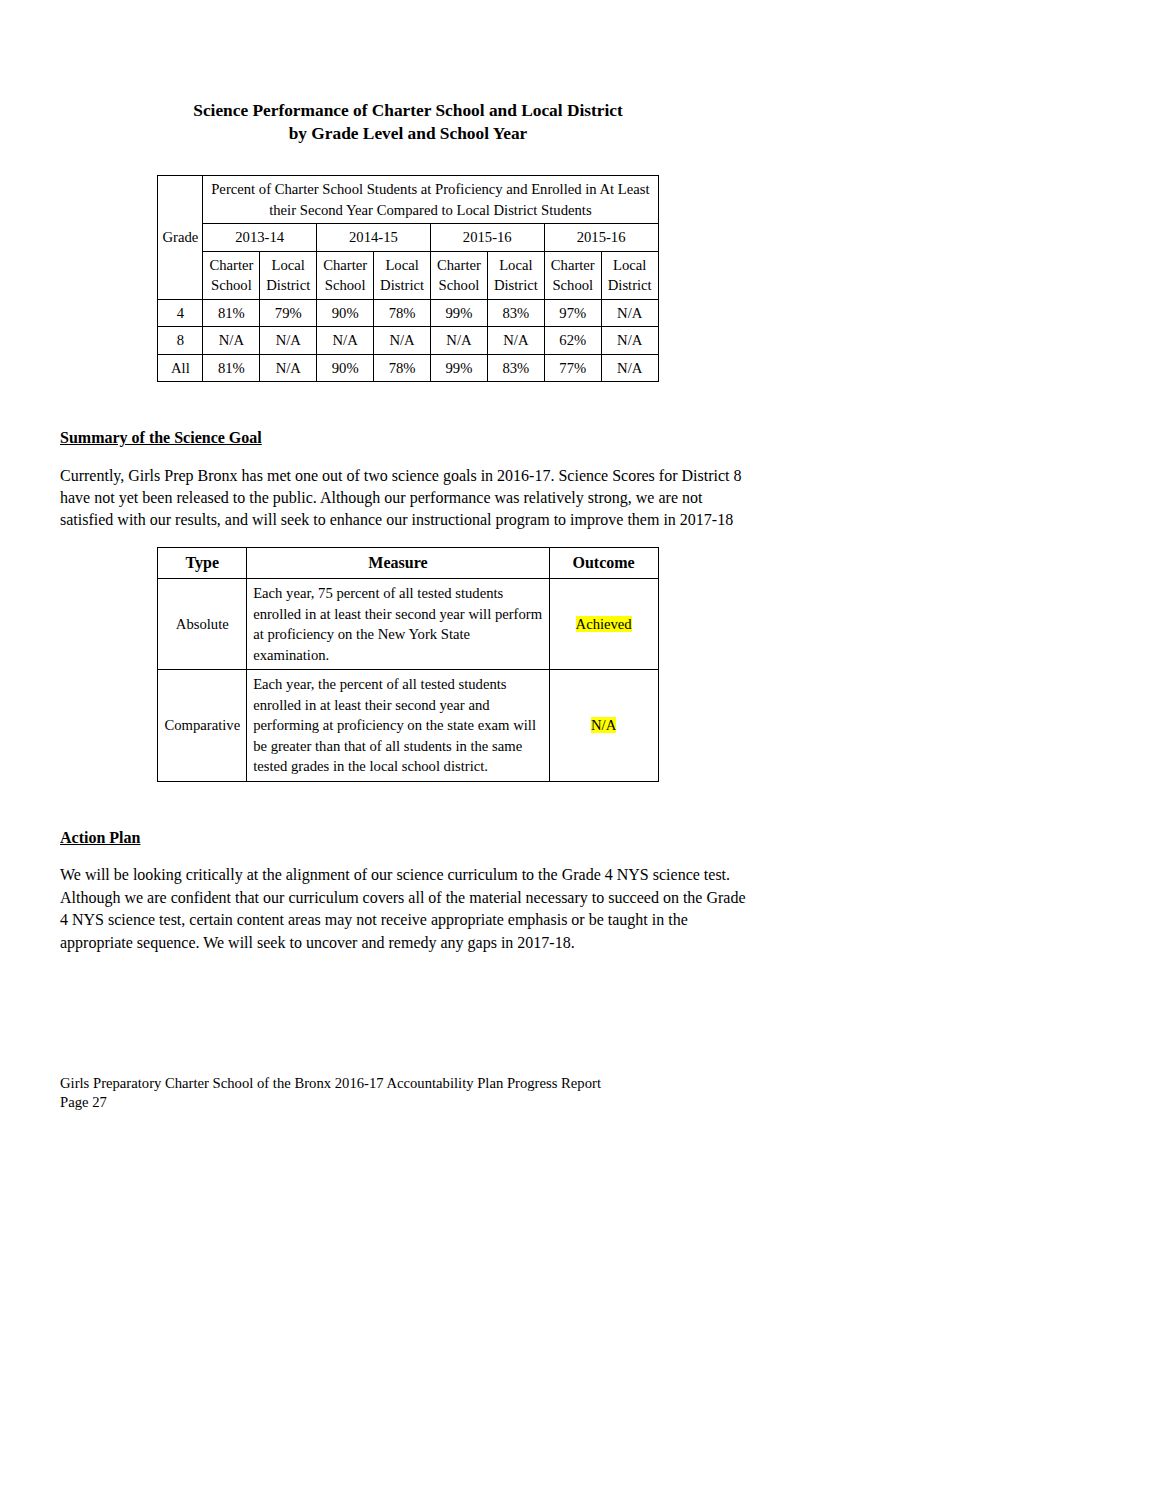Science Performance of Charter School and Local District
by Grade Level and School Year
| Grade | Percent of Charter School Students at Proficiency and Enrolled in At Least their Second Year Compared to Local District Students |
| 2013-14 | 2014-15 | 2015-16 | 2015-16 |
| Charter School | Local District | Charter School | Local District | Charter School | Local District | Charter School | Local District |
| 4 | 81% | 79% | 90% | 78% | 99% | 83% | 97% | N/A |
| 8 | N/A | N/A | N/A | N/A | N/A | N/A | 62% | N/A |
| All | 81% | N/A | 90% | 78% | 99% | 83% | 77% | N/A |
Summary of the Science Goal
Currently, Girls Prep Bronx has met one out of two science goals in 2016-17. Science Scores for District 8 have not yet been released to the public. Although our performance was relatively strong, we are not satisfied with our results, and will seek to enhance our instructional program to improve them in 2017-18
| Type | Measure | Outcome |
| --- | --- | --- |
| Absolute | Each year, 75 percent of all tested students enrolled in at least their second year will perform at proficiency on the New York State examination. | Achieved |
| Comparative | Each year, the percent of all tested students enrolled in at least their second year and performing at proficiency on the state exam will be greater than that of all students in the same tested grades in the local school district. | N/A |
Action Plan
We will be looking critically at the alignment of our science curriculum to the Grade 4 NYS science test. Although we are confident that our curriculum covers all of the material necessary to succeed on the Grade 4 NYS science test, certain content areas may not receive appropriate emphasis or be taught in the appropriate sequence. We will seek to uncover and remedy any gaps in 2017-18.
Girls Preparatory Charter School of the Bronx 2016-17 Accountability Plan Progress Report
Page 27